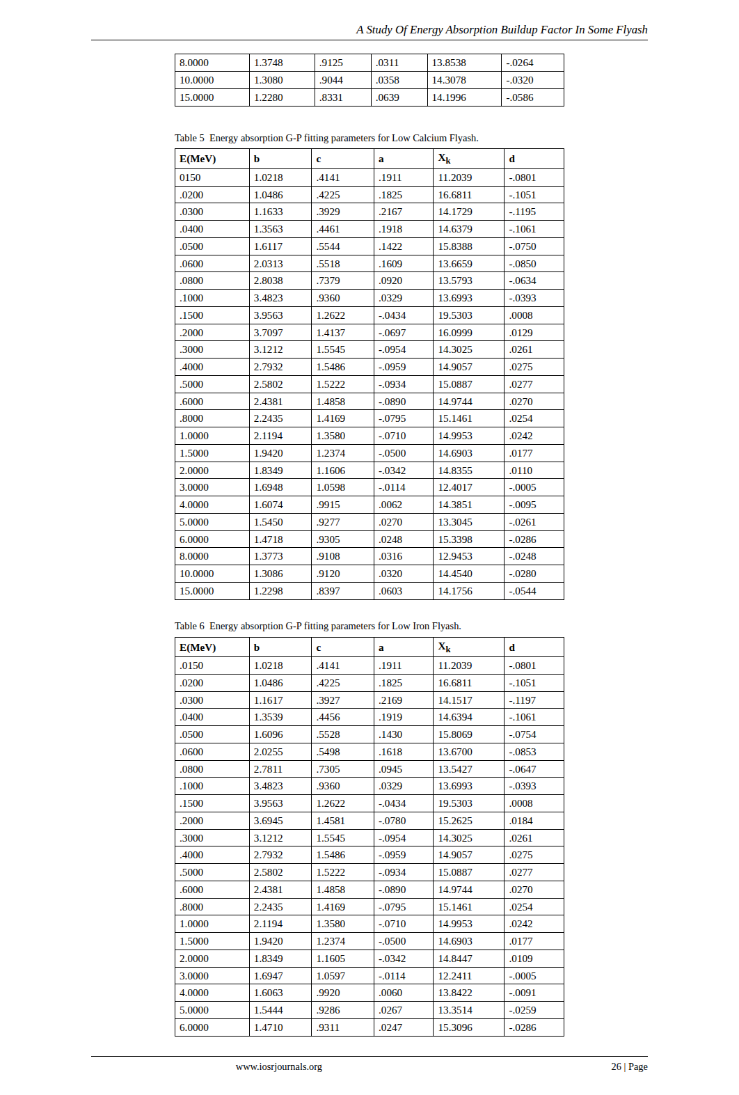A Study Of Energy Absorption Buildup Factor In Some Flyash
| 8.0000 | 1.3748 | .9125 | .0311 | 13.8538 | -.0264 |
| 10.0000 | 1.3080 | .9044 | .0358 | 14.3078 | -.0320 |
| 15.0000 | 1.2280 | .8331 | .0639 | 14.1996 | -.0586 |
Table 5 Energy absorption G-P fitting parameters for Low Calcium Flyash.
| E(MeV) | b | c | a | X k | d |
| --- | --- | --- | --- | --- | --- |
| 0150 | 1.0218 | .4141 | .1911 | 11.2039 | -.0801 |
| .0200 | 1.0486 | .4225 | .1825 | 16.6811 | -.1051 |
| .0300 | 1.1633 | .3929 | .2167 | 14.1729 | -.1195 |
| .0400 | 1.3563 | .4461 | .1918 | 14.6379 | -.1061 |
| .0500 | 1.6117 | .5544 | .1422 | 15.8388 | -.0750 |
| .0600 | 2.0313 | .5518 | .1609 | 13.6659 | -.0850 |
| .0800 | 2.8038 | .7379 | .0920 | 13.5793 | -.0634 |
| .1000 | 3.4823 | .9360 | .0329 | 13.6993 | -.0393 |
| .1500 | 3.9563 | 1.2622 | -.0434 | 19.5303 | .0008 |
| .2000 | 3.7097 | 1.4137 | -.0697 | 16.0999 | .0129 |
| .3000 | 3.1212 | 1.5545 | -.0954 | 14.3025 | .0261 |
| .4000 | 2.7932 | 1.5486 | -.0959 | 14.9057 | .0275 |
| .5000 | 2.5802 | 1.5222 | -.0934 | 15.0887 | .0277 |
| .6000 | 2.4381 | 1.4858 | -.0890 | 14.9744 | .0270 |
| .8000 | 2.2435 | 1.4169 | -.0795 | 15.1461 | .0254 |
| 1.0000 | 2.1194 | 1.3580 | -.0710 | 14.9953 | .0242 |
| 1.5000 | 1.9420 | 1.2374 | -.0500 | 14.6903 | .0177 |
| 2.0000 | 1.8349 | 1.1606 | -.0342 | 14.8355 | .0110 |
| 3.0000 | 1.6948 | 1.0598 | -.0114 | 12.4017 | -.0005 |
| 4.0000 | 1.6074 | .9915 | .0062 | 14.3851 | -.0095 |
| 5.0000 | 1.5450 | .9277 | .0270 | 13.3045 | -.0261 |
| 6.0000 | 1.4718 | .9305 | .0248 | 15.3398 | -.0286 |
| 8.0000 | 1.3773 | .9108 | .0316 | 12.9453 | -.0248 |
| 10.0000 | 1.3086 | .9120 | .0320 | 14.4540 | -.0280 |
| 15.0000 | 1.2298 | .8397 | .0603 | 14.1756 | -.0544 |
Table 6 Energy absorption G-P fitting parameters for Low Iron Flyash.
| E(MeV) | b | c | a | X k | d |
| --- | --- | --- | --- | --- | --- |
| .0150 | 1.0218 | .4141 | .1911 | 11.2039 | -.0801 |
| .0200 | 1.0486 | .4225 | .1825 | 16.6811 | -.1051 |
| .0300 | 1.1617 | .3927 | .2169 | 14.1517 | -.1197 |
| .0400 | 1.3539 | .4456 | .1919 | 14.6394 | -.1061 |
| .0500 | 1.6096 | .5528 | .1430 | 15.8069 | -.0754 |
| .0600 | 2.0255 | .5498 | .1618 | 13.6700 | -.0853 |
| .0800 | 2.7811 | .7305 | .0945 | 13.5427 | -.0647 |
| .1000 | 3.4823 | .9360 | .0329 | 13.6993 | -.0393 |
| .1500 | 3.9563 | 1.2622 | -.0434 | 19.5303 | .0008 |
| .2000 | 3.6945 | 1.4581 | -.0780 | 15.2625 | .0184 |
| .3000 | 3.1212 | 1.5545 | -.0954 | 14.3025 | .0261 |
| .4000 | 2.7932 | 1.5486 | -.0959 | 14.9057 | .0275 |
| .5000 | 2.5802 | 1.5222 | -.0934 | 15.0887 | .0277 |
| .6000 | 2.4381 | 1.4858 | -.0890 | 14.9744 | .0270 |
| .8000 | 2.2435 | 1.4169 | -.0795 | 15.1461 | .0254 |
| 1.0000 | 2.1194 | 1.3580 | -.0710 | 14.9953 | .0242 |
| 1.5000 | 1.9420 | 1.2374 | -.0500 | 14.6903 | .0177 |
| 2.0000 | 1.8349 | 1.1605 | -.0342 | 14.8447 | .0109 |
| 3.0000 | 1.6947 | 1.0597 | -.0114 | 12.2411 | -.0005 |
| 4.0000 | 1.6063 | .9920 | .0060 | 13.8422 | -.0091 |
| 5.0000 | 1.5444 | .9286 | .0267 | 13.3514 | -.0259 |
| 6.0000 | 1.4710 | .9311 | .0247 | 15.3096 | -.0286 |
www.iosrjournals.org 26 | Page